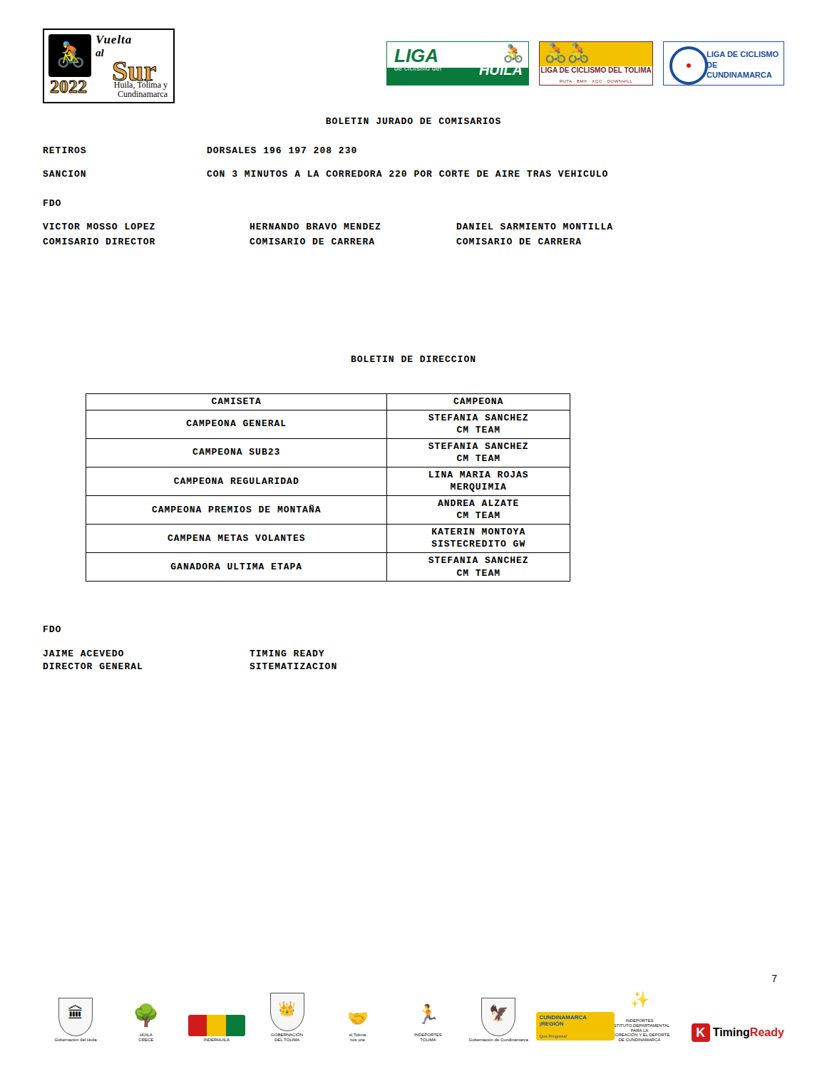Vuelta
al
Sur
2022
Huila, Tolima y
Cundinamarca
LIGA
de ciclismo del
HUILA
🚴
LIGA DE CICLISMO DEL TOLIMA
RUTA · BMX · XCO · DOWNHILL
LIGA DE CICLISMO
DE CUNDINAMARCA
BOLETIN JURADO DE COMISARIOS
RETIROS
DORSALES 196 197 208 230
SANCION
CON 3 MINUTOS A LA CORREDORA 220 POR CORTE DE AIRE TRAS VEHICULO
FDO
VICTOR MOSSO LOPEZ
HERNANDO BRAVO MENDEZ
DANIEL SARMIENTO MONTILLA
COMISARIO DIRECTOR
COMISARIO DE CARRERA
COMISARIO DE CARRERA
BOLETIN DE DIRECCION
| CAMISETA | CAMPEONA |
| --- | --- |
| CAMPEONA GENERAL | STEFANIA SANCHEZ CM TEAM |
| CAMPEONA SUB23 | STEFANIA SANCHEZ CM TEAM |
| CAMPEONA REGULARIDAD | LINA MARIA ROJAS MERQUIMIA |
| CAMPEONA PREMIOS DE MONTAÑA | ANDREA ALZATE CM TEAM |
| CAMPENA METAS VOLANTES | KATERIN MONTOYA SISTECREDITO GW |
| GANADORA ULTIMA ETAPA | STEFANIA SANCHEZ CM TEAM |
FDO
JAIME ACEVEDO
DIRECTOR GENERAL
TIMING READY
SITEMATIZACION
7
Gobernación del Huila
HUILA
CRECE
INDERHUILA
GOBERNACIÓN
DEL TOLIMA
el Tolima
nos une
INDEPORTES
TOLIMA
Gobernación de Cundinamarca
CUNDINAMARCA
¡REGIÓN
Que Progresa!
INDEPORTES
INSTITUTO DEPARTAMENTAL PARA LA
RECREACIÓN Y EL DEPORTE DE CUNDINAMARCA
KTimingReady